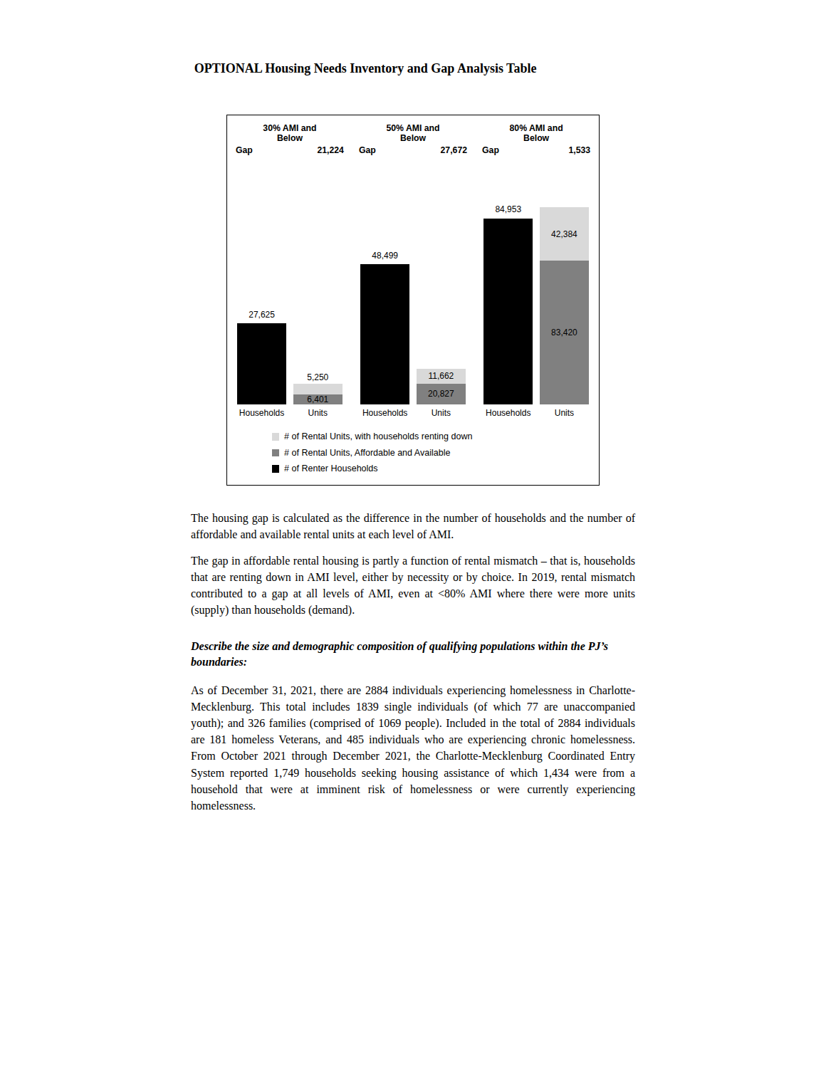OPTIONAL Housing Needs Inventory and Gap Analysis Table
30% AMI and
Below
Gap 21,224
27,625
5,250
6,401
Households Units
50% AMI and
Below
Gap 27,672
48,499
11,662
20,827
Households Units
80% AMI and
Below
Gap 1,533
84,953
42,384
83,420
Households Units
# of Rental Units, with households renting down
# of Rental Units, Affordable and Available
# of Renter Households
The housing gap is calculated as the difference in the number of households and the number of affordable and available rental units at each level of AMI.
The gap in affordable rental housing is partly a function of rental mismatch – that is, households that are renting down in AMI level, either by necessity or by choice. In 2019, rental mismatch contributed to a gap at all levels of AMI, even at <80% AMI where there were more units (supply) than households (demand).
Describe the size and demographic composition of qualifying populations within the PJ’s boundaries:
As of December 31, 2021, there are 2884 individuals experiencing homelessness in Charlotte-Mecklenburg. This total includes 1839 single individuals (of which 77 are unaccompanied youth); and 326 families (comprised of 1069 people). Included in the total of 2884 individuals are 181 homeless Veterans, and 485 individuals who are experiencing chronic homelessness. From October 2021 through December 2021, the Charlotte-Mecklenburg Coordinated Entry System reported 1,749 households seeking housing assistance of which 1,434 were from a household that were at imminent risk of homelessness or were currently experiencing homelessness.